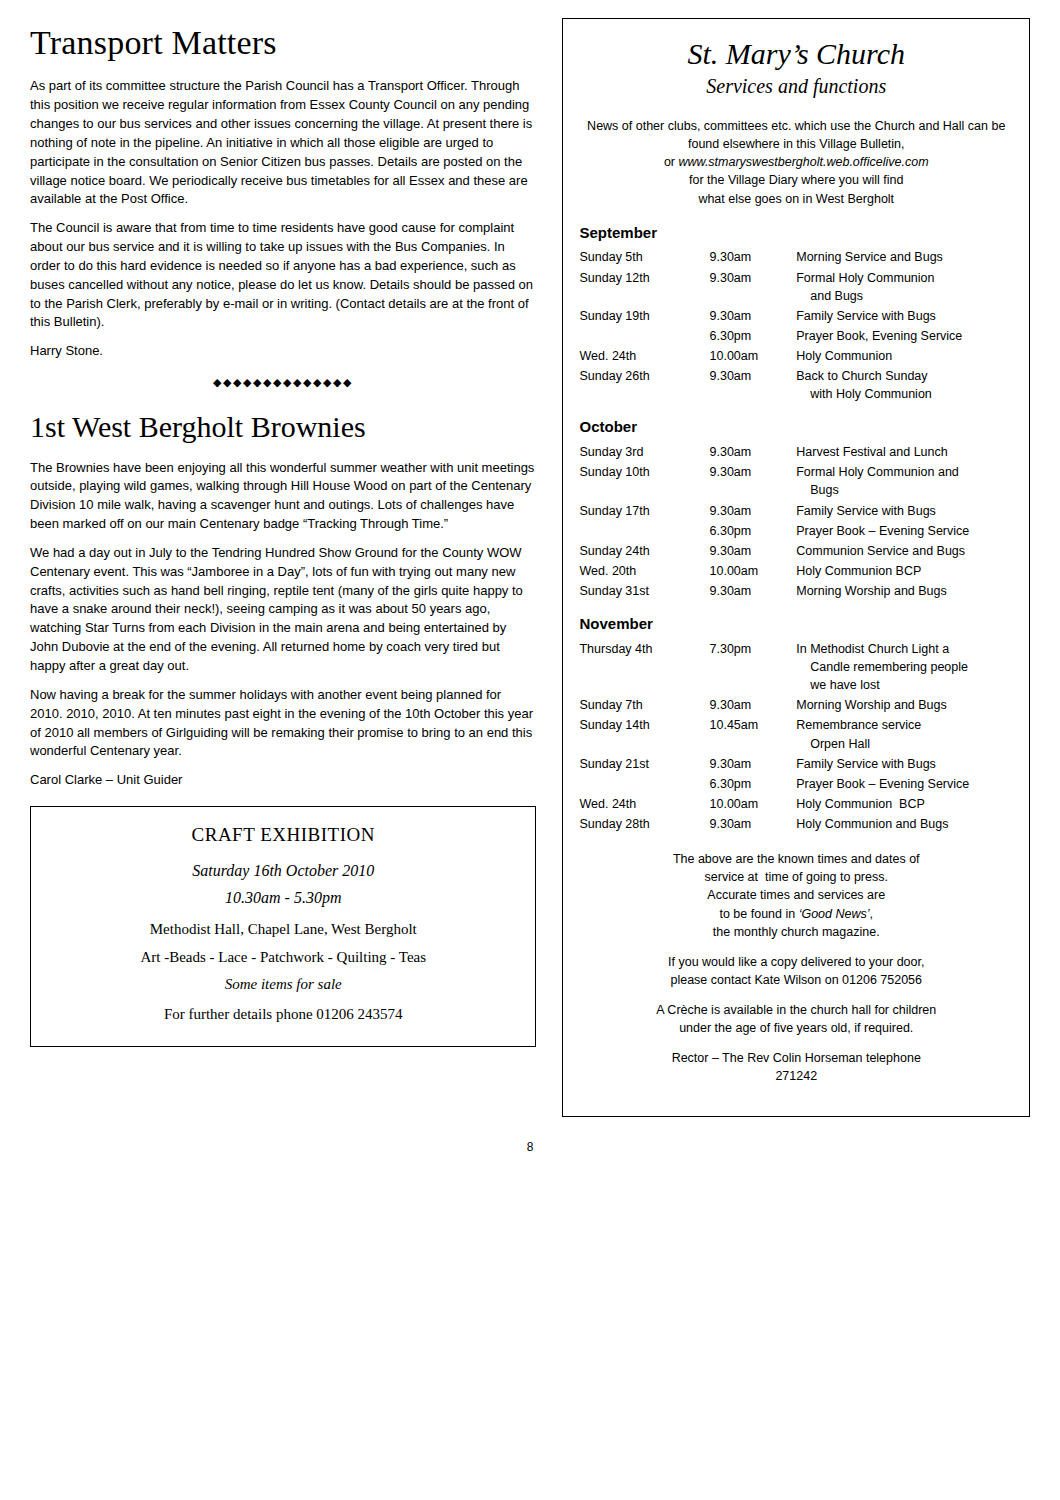Transport Matters
As part of its committee structure the Parish Council has a Transport Officer. Through this position we receive regular information from Essex County Council on any pending changes to our bus services and other issues concerning the village. At present there is nothing of note in the pipeline. An initiative in which all those eligible are urged to participate in the consultation on Senior Citizen bus passes. Details are posted on the village notice board. We periodically receive bus timetables for all Essex and these are available at the Post Office.
The Council is aware that from time to time residents have good cause for complaint about our bus service and it is willing to take up issues with the Bus Companies. In order to do this hard evidence is needed so if anyone has a bad experience, such as buses cancelled without any notice, please do let us know. Details should be passed on to the Parish Clerk, preferably by e-mail or in writing. (Contact details are at the front of this Bulletin).
Harry Stone.
◆◆◆◆◆◆◆◆◆◆◆◆◆◆
1st West Bergholt Brownies
The Brownies have been enjoying all this wonderful summer weather with unit meetings outside, playing wild games, walking through Hill House Wood on part of the Centenary Division 10 mile walk, having a scavenger hunt and outings. Lots of challenges have been marked off on our main Centenary badge “Tracking Through Time.”
We had a day out in July to the Tendring Hundred Show Ground for the County WOW Centenary event. This was “Jamboree in a Day”, lots of fun with trying out many new crafts, activities such as hand bell ringing, reptile tent (many of the girls quite happy to have a snake around their neck!), seeing camping as it was about 50 years ago, watching Star Turns from each Division in the main arena and being entertained by John Dubovie at the end of the evening. All returned home by coach very tired but happy after a great day out.
Now having a break for the summer holidays with another event being planned for 2010. 2010, 2010. At ten minutes past eight in the evening of the 10th October this year of 2010 all members of Girlguiding will be remaking their promise to bring to an end this wonderful Centenary year.
Carol Clarke – Unit Guider
CRAFT EXHIBITION
Saturday 16th October 2010
10.30am - 5.30pm
Methodist Hall, Chapel Lane, West Bergholt
Art -Beads - Lace - Patchwork - Quilting - Teas
Some items for sale
For further details phone 01206 243574
St. Mary’s Church
Services and functions
News of other clubs, committees etc. which use the Church and Hall can be found elsewhere in this Village Bulletin,
or www.stmaryswestbergholt.web.officelive.com
for the Village Diary where you will find
what else goes on in West Bergholt
September
| Sunday 5th | 9.30am | Morning Service and Bugs |
| Sunday 12th | 9.30am | Formal Holy Communion and Bugs |
| Sunday 19th | 9.30am | Family Service with Bugs |
| | 6.30pm | Prayer Book, Evening Service |
| Wed. 24th | 10.00am | Holy Communion |
| Sunday 26th | 9.30am | Back to Church Sunday with Holy Communion |
October
| Sunday 3rd | 9.30am | Harvest Festival and Lunch |
| Sunday 10th | 9.30am | Formal Holy Communion and Bugs |
| Sunday 17th | 9.30am | Family Service with Bugs |
| | 6.30pm | Prayer Book – Evening Service |
| Sunday 24th | 9.30am | Communion Service and Bugs |
| Wed. 20th | 10.00am | Holy Communion BCP |
| Sunday 31st | 9.30am | Morning Worship and Bugs |
November
| Thursday 4th | 7.30pm | In Methodist Church Light a Candle remembering people we have lost |
| Sunday 7th | 9.30am | Morning Worship and Bugs |
| Sunday 14th | 10.45am | Remembrance service Orpen Hall |
| Sunday 21st | 9.30am | Family Service with Bugs |
| | 6.30pm | Prayer Book – Evening Service |
| Wed. 24th | 10.00am | Holy Communion BCP |
| Sunday 28th | 9.30am | Holy Communion and Bugs |
The above are the known times and dates of
service at time of going to press.
Accurate times and services are
to be found in ‘Good News’,
the monthly church magazine.
If you would like a copy delivered to your door,
please contact Kate Wilson on 01206 752056
A Crèche is available in the church hall for children
under the age of five years old, if required.
Rector – The Rev Colin Horseman telephone
271242
8